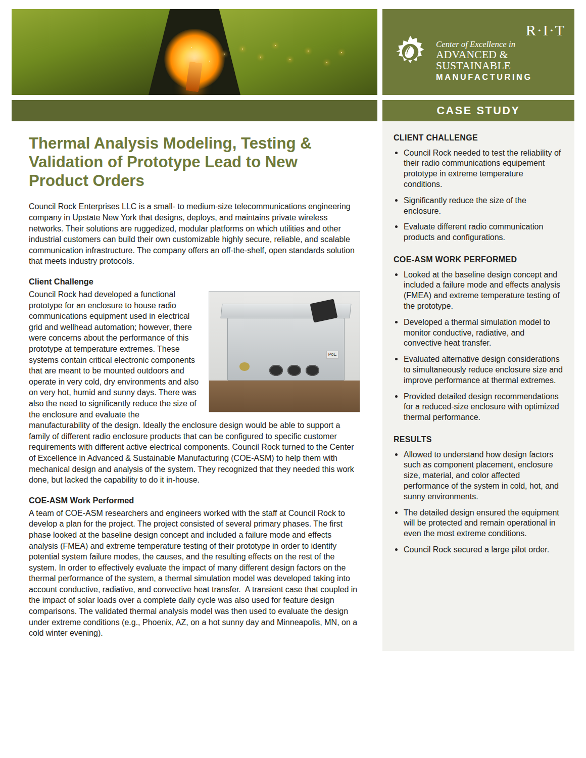R·I·T
Center of Excellence in
ADVANCED & SUSTAINABLE
MANUFACTURING
CASE STUDY
Thermal Analysis Modeling, Testing & Validation of Prototype Lead to New Product Orders
Council Rock Enterprises LLC is a small- to medium-size telecommunications engineering company in Upstate New York that designs, deploys, and maintains private wireless networks. Their solutions are ruggedized, modular platforms on which utilities and other industrial customers can build their own customizable highly secure, reliable, and scalable communication infrastructure. The company offers an off-the-shelf, open standards solution that meets industry protocols.
Client Challenge
PoE
Council Rock had developed a functional prototype for an enclosure to house radio communications equipment used in electrical grid and wellhead automation; however, there were concerns about the performance of this prototype at temperature extremes. These systems contain critical electronic components that are meant to be mounted outdoors and operate in very cold, dry environments and also on very hot, humid and sunny days. There was also the need to significantly reduce the size of the enclosure and evaluate the manufacturability of the design. Ideally the enclosure design would be able to support a family of different radio enclosure products that can be configured to specific customer requirements with different active electrical components. Council Rock turned to the Center of Excellence in Advanced & Sustainable Manufacturing (COE-ASM) to help them with mechanical design and analysis of the system. They recognized that they needed this work done, but lacked the capability to do it in-house.
COE-ASM Work Performed
A team of COE-ASM researchers and engineers worked with the staff at Council Rock to develop a plan for the project. The project consisted of several primary phases. The first phase looked at the baseline design concept and included a failure mode and effects analysis (FMEA) and extreme temperature testing of their prototype in order to identify potential system failure modes, the causes, and the resulting effects on the rest of the system. In order to effectively evaluate the impact of many different design factors on the thermal performance of the system, a thermal simulation model was developed taking into account conductive, radiative, and convective heat transfer. A transient case that coupled in the impact of solar loads over a complete daily cycle was also used for feature design comparisons. The validated thermal analysis model was then used to evaluate the design under extreme conditions (e.g., Phoenix, AZ, on a hot sunny day and Minneapolis, MN, on a cold winter evening).
Client Challenge
Council Rock needed to test the reliability of their radio communications equipement prototype in extreme temperature conditions.
Significantly reduce the size of the enclosure.
Evaluate different radio communication products and configurations.
COE-ASM Work Performed
Looked at the baseline design concept and included a failure mode and effects analysis (FMEA) and extreme temperature testing of the prototype.
Developed a thermal simulation model to monitor conductive, radiative, and convective heat transfer.
Evaluated alternative design considerations to simultaneously reduce enclosure size and improve performance at thermal extremes.
Provided detailed design recommendations for a reduced-size enclosure with optimized thermal performance.
Results
Allowed to understand how design factors such as component placement, enclosure size, material, and color affected performance of the system in cold, hot, and sunny environments.
The detailed design ensured the equipment will be protected and remain operational in even the most extreme conditions.
Council Rock secured a large pilot order.